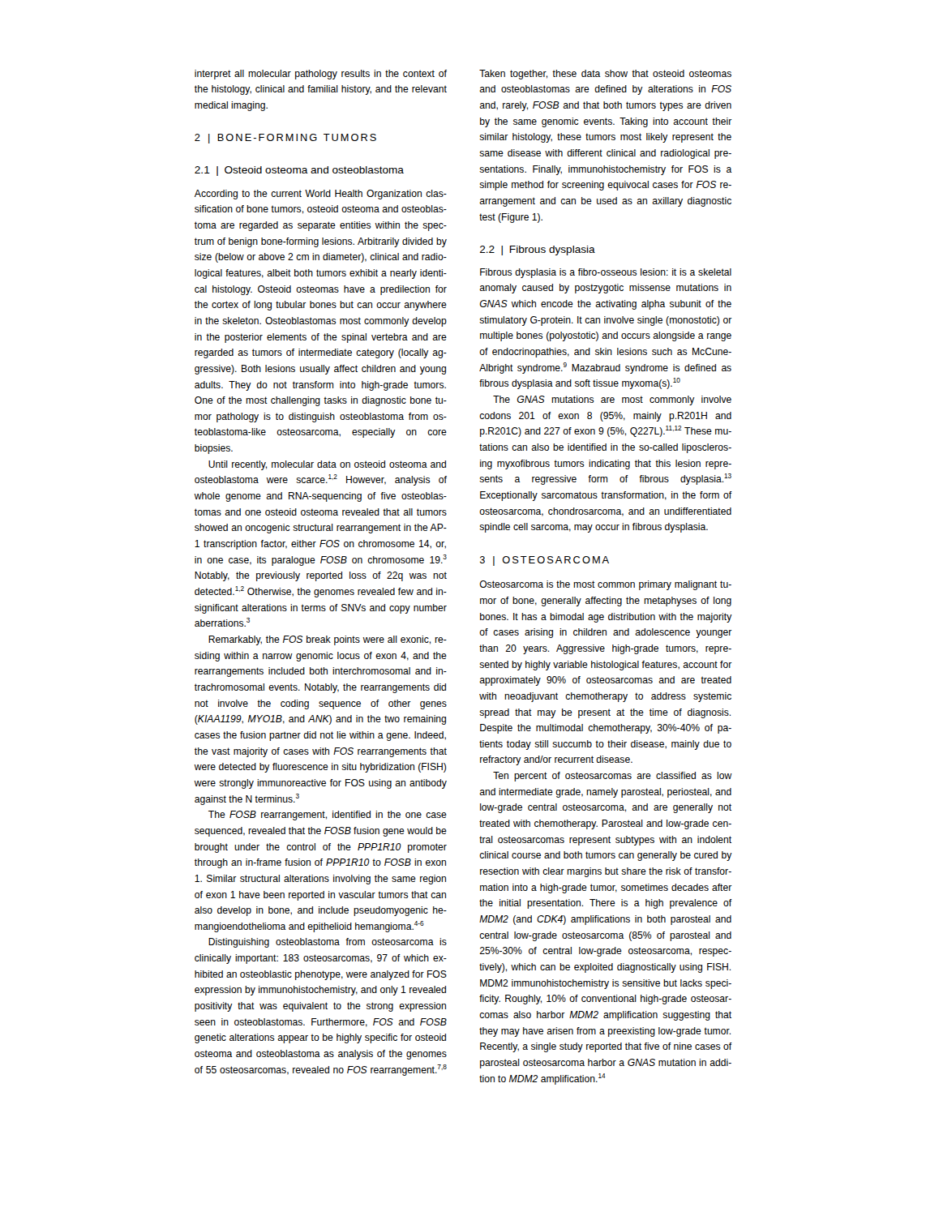interpret all molecular pathology results in the context of the histology, clinical and familial history, and the relevant medical imaging.
2|BONE-FORMING TUMORS
2.1|Osteoid osteoma and osteoblastoma
According to the current World Health Organization classification of bone tumors, osteoid osteoma and osteoblastoma are regarded as separate entities within the spectrum of benign bone-forming lesions. Arbitrarily divided by size (below or above 2 cm in diameter), clinical and radiological features, albeit both tumors exhibit a nearly identical histology. Osteoid osteomas have a predilection for the cortex of long tubular bones but can occur anywhere in the skeleton. Osteoblastomas most commonly develop in the posterior elements of the spinal vertebra and are regarded as tumors of intermediate category (locally aggressive). Both lesions usually affect children and young adults. They do not transform into high-grade tumors. One of the most challenging tasks in diagnostic bone tumor pathology is to distinguish osteoblastoma from osteoblastoma-like osteosarcoma, especially on core biopsies.
Until recently, molecular data on osteoid osteoma and osteoblastoma were scarce.1,2 However, analysis of whole genome and RNA-sequencing of five osteoblastomas and one osteoid osteoma revealed that all tumors showed an oncogenic structural rearrangement in the AP-1 transcription factor, either FOS on chromosome 14, or, in one case, its paralogue FOSB on chromosome 19.3 Notably, the previously reported loss of 22q was not detected.1,2 Otherwise, the genomes revealed few and insignificant alterations in terms of SNVs and copy number aberrations.3
Remarkably, the FOS break points were all exonic, residing within a narrow genomic locus of exon 4, and the rearrangements included both interchromosomal and intrachromosomal events. Notably, the rearrangements did not involve the coding sequence of other genes (KIAA1199, MYO1B, and ANK) and in the two remaining cases the fusion partner did not lie within a gene. Indeed, the vast majority of cases with FOS rearrangements that were detected by fluorescence in situ hybridization (FISH) were strongly immunoreactive for FOS using an antibody against the N terminus.3
The FOSB rearrangement, identified in the one case sequenced, revealed that the FOSB fusion gene would be brought under the control of the PPP1R10 promoter through an in-frame fusion of PPP1R10 to FOSB in exon 1. Similar structural alterations involving the same region of exon 1 have been reported in vascular tumors that can also develop in bone, and include pseudomyogenic hemangioendothelioma and epithelioid hemangioma.4-6
Distinguishing osteoblastoma from osteosarcoma is clinically important: 183 osteosarcomas, 97 of which exhibited an osteoblastic phenotype, were analyzed for FOS expression by immunohistochemistry, and only 1 revealed positivity that was equivalent to the strong expression seen in osteoblastomas. Furthermore, FOS and FOSB genetic alterations appear to be highly specific for osteoid osteoma and osteoblastoma as analysis of the genomes of 55 osteosarcomas, revealed no FOS rearrangement.7,8 Taken together, these data show that osteoid osteomas and osteoblastomas are defined by alterations in FOS and, rarely, FOSB and that both tumors types are driven by the same genomic events. Taking into account their similar histology, these tumors most likely represent the same disease with different clinical and radiological presentations. Finally, immunohistochemistry for FOS is a simple method for screening equivocal cases for FOS rearrangement and can be used as an axillary diagnostic test (Figure 1).
2.2|Fibrous dysplasia
Fibrous dysplasia is a fibro-osseous lesion: it is a skeletal anomaly caused by postzygotic missense mutations in GNAS which encode the activating alpha subunit of the stimulatory G-protein. It can involve single (monostotic) or multiple bones (polyostotic) and occurs alongside a range of endocrinopathies, and skin lesions such as McCune-Albright syndrome.9 Mazabraud syndrome is defined as fibrous dysplasia and soft tissue myxoma(s).10
The GNAS mutations are most commonly involve codons 201 of exon 8 (95%, mainly p.R201H and p.R201C) and 227 of exon 9 (5%, Q227L).11,12 These mutations can also be identified in the so-called liposclerosing myxofibrous tumors indicating that this lesion represents a regressive form of fibrous dysplasia.13 Exceptionally sarcomatous transformation, in the form of osteosarcoma, chondrosarcoma, and an undifferentiated spindle cell sarcoma, may occur in fibrous dysplasia.
3|OSTEOSARCOMA
Osteosarcoma is the most common primary malignant tumor of bone, generally affecting the metaphyses of long bones. It has a bimodal age distribution with the majority of cases arising in children and adolescence younger than 20 years. Aggressive high-grade tumors, represented by highly variable histological features, account for approximately 90% of osteosarcomas and are treated with neoadjuvant chemotherapy to address systemic spread that may be present at the time of diagnosis. Despite the multimodal chemotherapy, 30%-40% of patients today still succumb to their disease, mainly due to refractory and/or recurrent disease.
Ten percent of osteosarcomas are classified as low and intermediate grade, namely parosteal, periosteal, and low-grade central osteosarcoma, and are generally not treated with chemotherapy. Parosteal and low-grade central osteosarcomas represent subtypes with an indolent clinical course and both tumors can generally be cured by resection with clear margins but share the risk of transformation into a high-grade tumor, sometimes decades after the initial presentation. There is a high prevalence of MDM2 (and CDK4) amplifications in both parosteal and central low-grade osteosarcoma (85% of parosteal and 25%-30% of central low-grade osteosarcoma, respectively), which can be exploited diagnostically using FISH. MDM2 immunohistochemistry is sensitive but lacks specificity. Roughly, 10% of conventional high-grade osteosarcomas also harbor MDM2 amplification suggesting that they may have arisen from a preexisting low-grade tumor. Recently, a single study reported that five of nine cases of parosteal osteosarcoma harbor a GNAS mutation in addition to MDM2 amplification.14